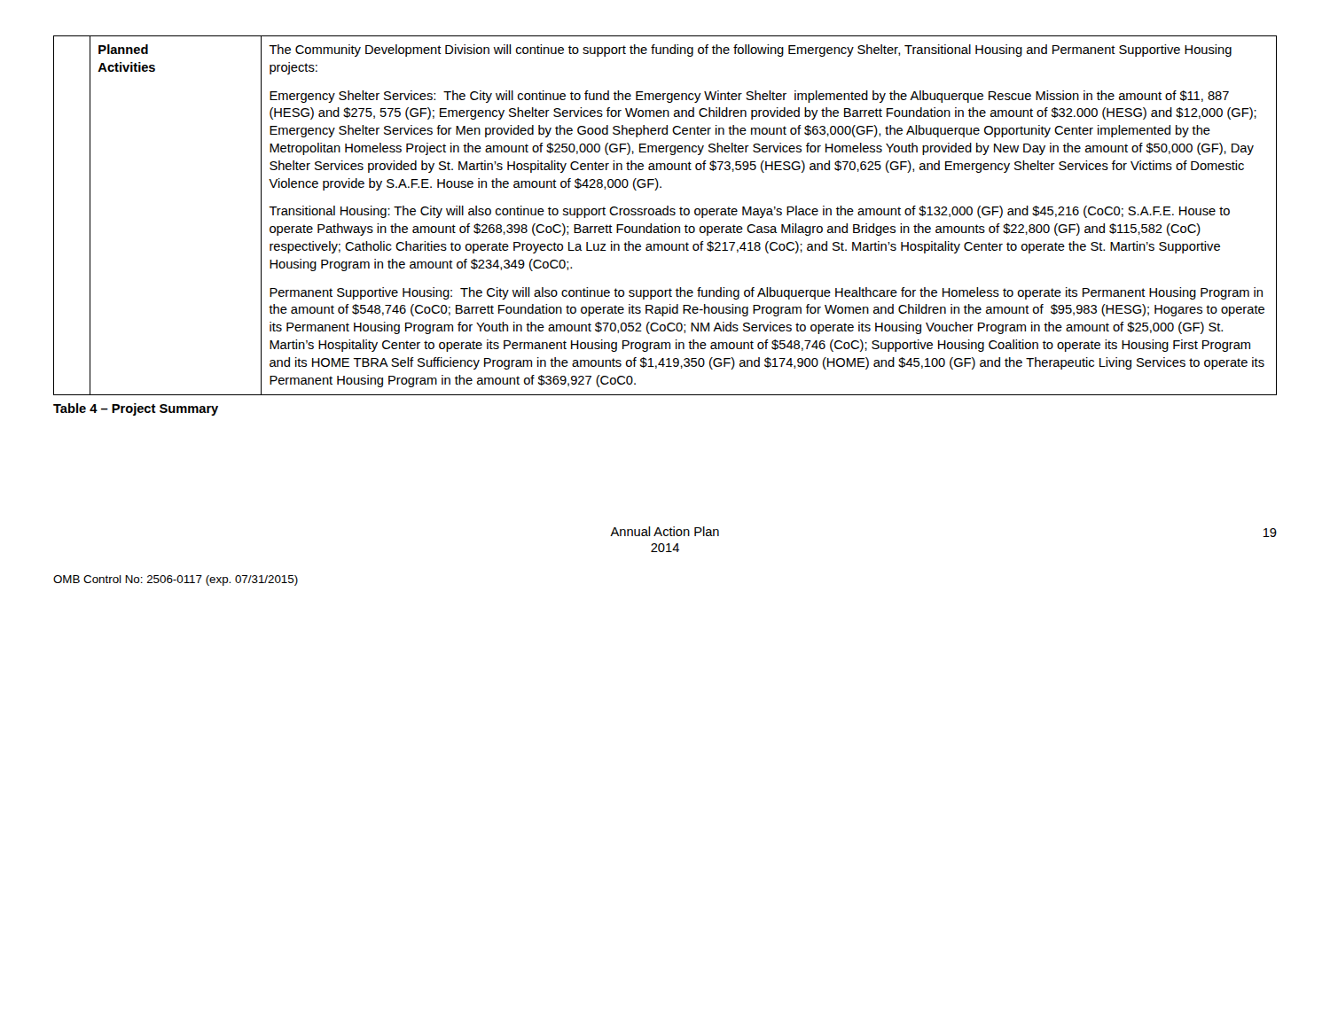| | Planned Activities | The Community Development Division will continue to support the funding of the following Emergency Shelter, Transitional Housing and Permanent Supportive Housing projects: Emergency Shelter Services: The City will continue to fund the Emergency Winter Shelter implemented by the Albuquerque Rescue Mission in the amount of $11, 887 (HESG) and $275, 575 (GF); Emergency Shelter Services for Women and Children provided by the Barrett Foundation in the amount of $32.000 (HESG) and $12,000 (GF); Emergency Shelter Services for Men provided by the Good Shepherd Center in the mount of $63,000(GF), the Albuquerque Opportunity Center implemented by the Metropolitan Homeless Project in the amount of $250,000 (GF), Emergency Shelter Services for Homeless Youth provided by New Day in the amount of $50,000 (GF), Day Shelter Services provided by St. Martin’s Hospitality Center in the amount of $73,595 (HESG) and $70,625 (GF), and Emergency Shelter Services for Victims of Domestic Violence provide by S.A.F.E. House in the amount of $428,000 (GF). Transitional Housing: The City will also continue to support Crossroads to operate Maya’s Place in the amount of $132,000 (GF) and $45,216 (CoC0; S.A.F.E. House to operate Pathways in the amount of $268,398 (CoC); Barrett Foundation to operate Casa Milagro and Bridges in the amounts of $22,800 (GF) and $115,582 (CoC) respectively; Catholic Charities to operate Proyecto La Luz in the amount of $217,418 (CoC); and St. Martin’s Hospitality Center to operate the St. Martin’s Supportive Housing Program in the amount of $234,349 (CoC0;. Permanent Supportive Housing: The City will also continue to support the funding of Albuquerque Healthcare for the Homeless to operate its Permanent Housing Program in the amount of $548,746 (CoC0; Barrett Foundation to operate its Rapid Re-housing Program for Women and Children in the amount of $95,983 (HESG); Hogares to operate its Permanent Housing Program for Youth in the amount $70,052 (CoC0; NM Aids Services to operate its Housing Voucher Program in the amount of $25,000 (GF) St. Martin’s Hospitality Center to operate its Permanent Housing Program in the amount of $548,746 (CoC); Supportive Housing Coalition to operate its Housing First Program and its HOME TBRA Self Sufficiency Program in the amounts of $1,419,350 (GF) and $174,900 (HOME) and $45,100 (GF) and the Therapeutic Living Services to operate its Permanent Housing Program in the amount of $369,927 (CoC0. |
Table 4 – Project Summary
Annual Action Plan
2014
19
OMB Control No: 2506-0117 (exp. 07/31/2015)